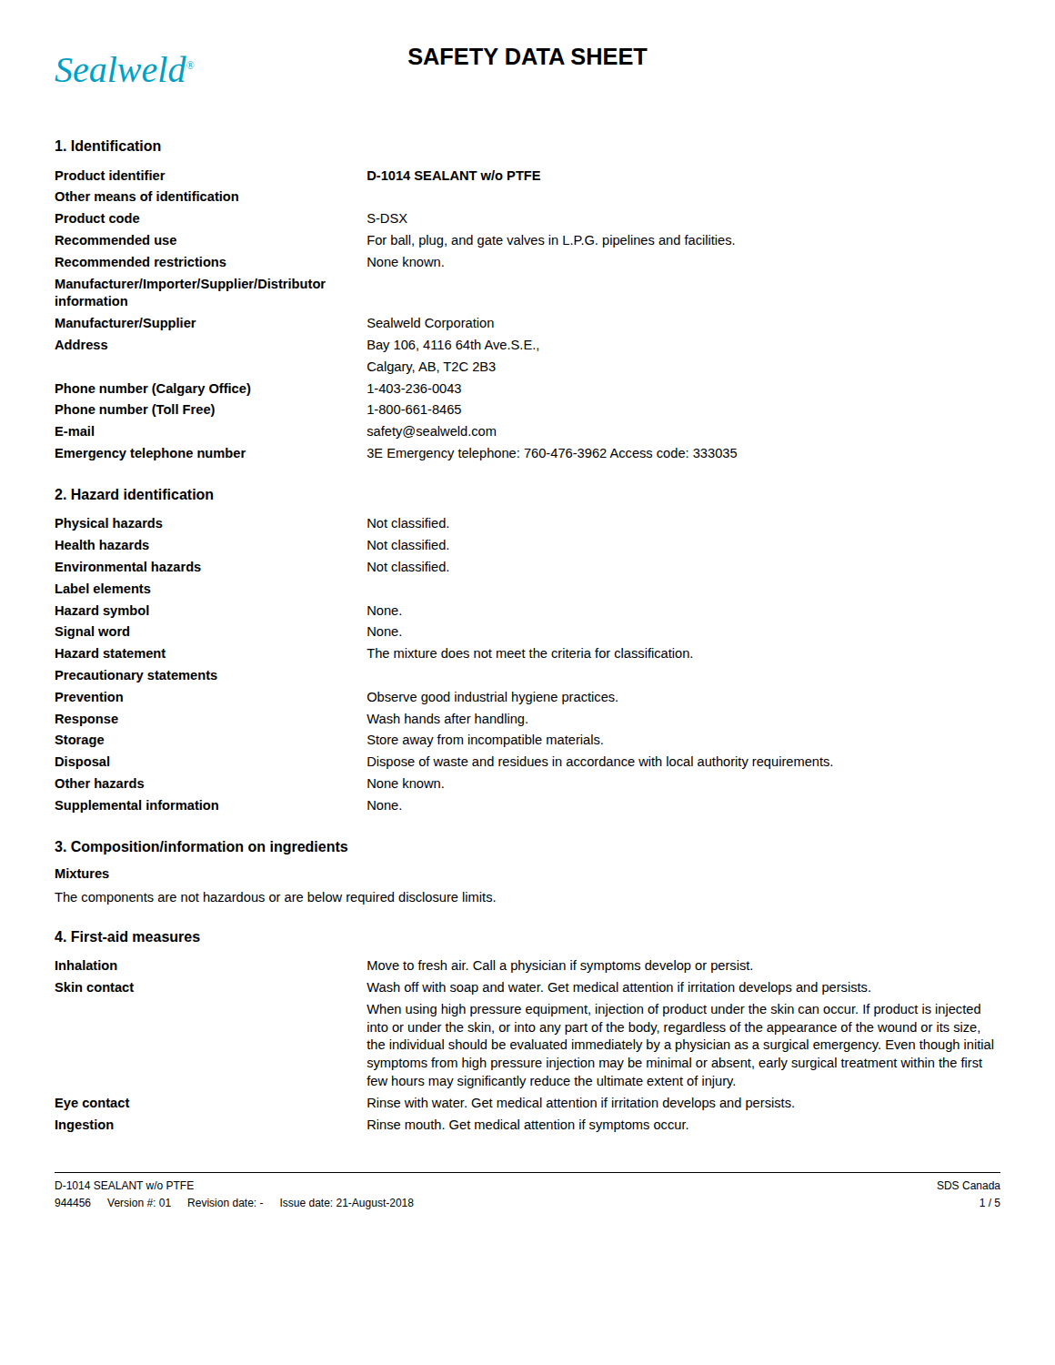Sealweld®
SAFETY DATA SHEET
1. Identification
| Product identifier | D-1014 SEALANT w/o PTFE |
| Other means of identification | |
| Product code | S-DSX |
| Recommended use | For ball, plug, and gate valves in L.P.G. pipelines and facilities. |
| Recommended restrictions | None known. |
| Manufacturer/Importer/Supplier/Distributor information | |
| Manufacturer/Supplier | Sealweld Corporation |
| Address | Bay 106, 4116 64th Ave.S.E., |
| | Calgary, AB, T2C 2B3 |
| Phone number (Calgary Office) | 1-403-236-0043 |
| Phone number (Toll Free) | 1-800-661-8465 |
| E-mail | safety@sealweld.com |
| Emergency telephone number | 3E Emergency telephone: 760-476-3962 Access code: 333035 |
2. Hazard identification
| Physical hazards | Not classified. |
| Health hazards | Not classified. |
| Environmental hazards | Not classified. |
| Label elements | |
| Hazard symbol | None. |
| Signal word | None. |
| Hazard statement | The mixture does not meet the criteria for classification. |
| Precautionary statements | |
| Prevention | Observe good industrial hygiene practices. |
| Response | Wash hands after handling. |
| Storage | Store away from incompatible materials. |
| Disposal | Dispose of waste and residues in accordance with local authority requirements. |
| Other hazards | None known. |
| Supplemental information | None. |
3. Composition/information on ingredients
Mixtures
The components are not hazardous or are below required disclosure limits.
4. First-aid measures
| Inhalation | Move to fresh air. Call a physician if symptoms develop or persist. |
| Skin contact | Wash off with soap and water. Get medical attention if irritation develops and persists. |
| | When using high pressure equipment, injection of product under the skin can occur. If product is injected into or under the skin, or into any part of the body, regardless of the appearance of the wound or its size, the individual should be evaluated immediately by a physician as a surgical emergency. Even though initial symptoms from high pressure injection may be minimal or absent, early surgical treatment within the first few hours may significantly reduce the ultimate extent of injury. |
| Eye contact | Rinse with water. Get medical attention if irritation develops and persists. |
| Ingestion | Rinse mouth. Get medical attention if symptoms occur. |
D-1014 SEALANT w/o PTFE
SDS Canada
944456 Version #: 01 Revision date: - Issue date: 21-August-2018
1 / 5